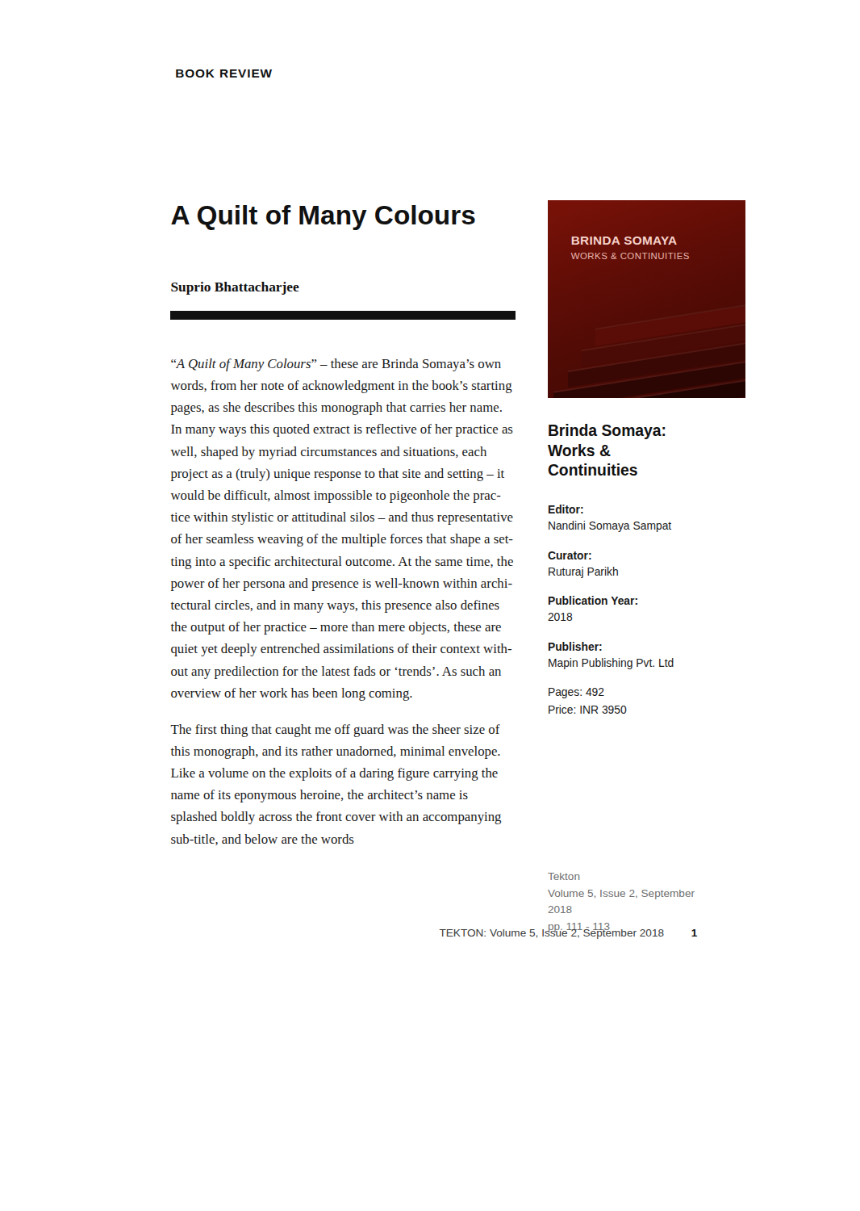BOOK REVIEW
A Quilt of Many Colours
Suprio Bhattacharjee
“A Quilt of Many Colours” – these are Brinda Somaya’s own words, from her note of acknowledgment in the book’s starting pages, as she describes this monograph that carries her name. In many ways this quoted extract is reflective of her practice as well, shaped by myriad circumstances and situations, each project as a (truly) unique response to that site and setting – it would be difficult, almost impossible to pigeonhole the practice within stylistic or attitudinal silos – and thus representative of her seamless weaving of the multiple forces that shape a setting into a specific architectural outcome. At the same time, the power of her persona and presence is well-known within architectural circles, and in many ways, this presence also defines the output of her practice – more than mere objects, these are quiet yet deeply entrenched assimilations of their context without any predilection for the latest fads or ‘trends’. As such an overview of her work has been long coming.
The first thing that caught me off guard was the sheer size of this monograph, and its rather unadorned, minimal envelope. Like a volume on the exploits of a daring figure carrying the name of its eponymous heroine, the architect’s name is splashed boldly across the front cover with an accompanying sub-title, and below are the words
BRINDA SOMAYA WORKS & CONTINUITIES
Brinda Somaya:
Works & Continuities
Editor: Nandini Somaya Sampat
Curator: Ruturaj Parikh
Publication Year: 2018
Publisher: Mapin Publishing Pvt. Ltd
Pages: 492
Price: INR 3950
Tekton
Volume 5, Issue 2, September 2018
pp. 111 - 113
TEKTON: Volume 5, Issue 2, September 2018 1